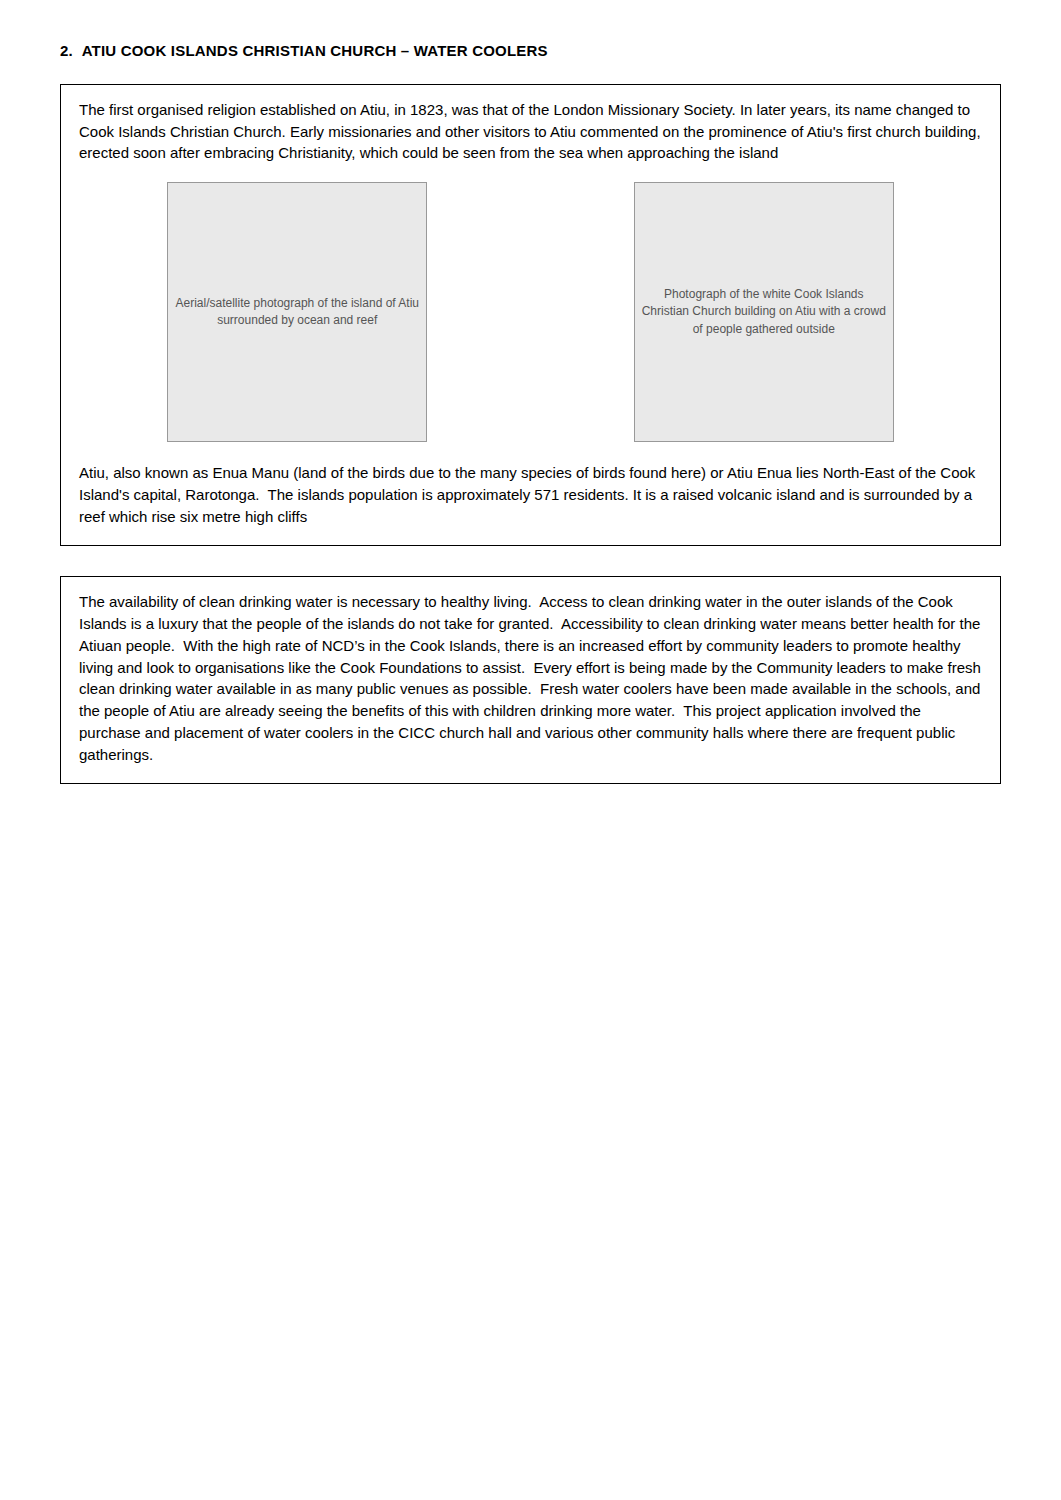2. ATIU COOK ISLANDS CHRISTIAN CHURCH – WATER COOLERS
The first organised religion established on Atiu, in 1823, was that of the London Missionary Society. In later years, its name changed to Cook Islands Christian Church. Early missionaries and other visitors to Atiu commented on the prominence of Atiu's first church building, erected soon after embracing Christianity, which could be seen from the sea when approaching the island
Aerial/satellite photograph of the island of Atiu surrounded by ocean and reef
Photograph of the white Cook Islands Christian Church building on Atiu with a crowd of people gathered outside
Atiu, also known as Enua Manu (land of the birds due to the many species of birds found here) or Atiu Enua lies North-East of the Cook Island's capital, Rarotonga. The islands population is approximately 571 residents. It is a raised volcanic island and is surrounded by a reef which rise six metre high cliffs
The availability of clean drinking water is necessary to healthy living. Access to clean drinking water in the outer islands of the Cook Islands is a luxury that the people of the islands do not take for granted. Accessibility to clean drinking water means better health for the Atiuan people. With the high rate of NCD’s in the Cook Islands, there is an increased effort by community leaders to promote healthy living and look to organisations like the Cook Foundations to assist. Every effort is being made by the Community leaders to make fresh clean drinking water available in as many public venues as possible. Fresh water coolers have been made available in the schools, and the people of Atiu are already seeing the benefits of this with children drinking more water. This project application involved the purchase and placement of water coolers in the CICC church hall and various other community halls where there are frequent public gatherings.